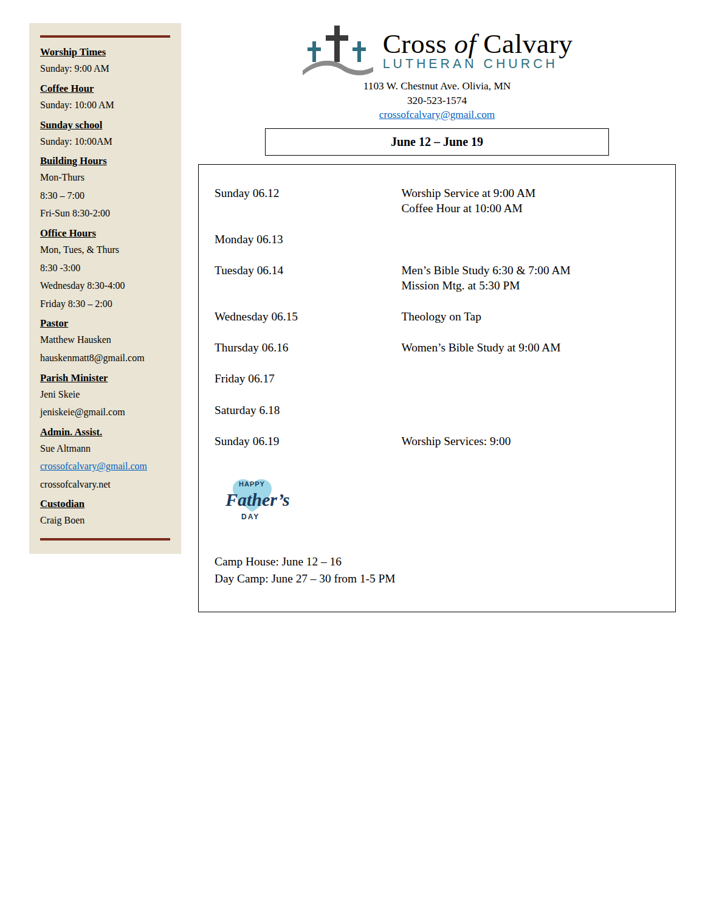Worship Times
Sunday: 9:00 AM
Coffee Hour
Sunday: 10:00 AM
Sunday school
Sunday: 10:00AM
Building Hours
Mon-Thurs
8:30 – 7:00
Fri-Sun 8:30-2:00
Office Hours
Mon, Tues, & Thurs
8:30 -3:00
Wednesday 8:30-4:00
Friday 8:30 – 2:00
Pastor
Matthew Hausken
hauskenmatt8@gmail.com
Parish Minister
Jeni Skeie
jeniskeie@gmail.com
Admin. Assist.
Sue Altmann
crossofcalvary@gmail.com
crossofcalvary.net
Custodian
Craig Boen
Cross of Calvary
LUTHERAN CHURCH
1103 W. Chestnut Ave. Olivia, MN
320-523-1574
crossofcalvary@gmail.com
June 12 – June 19
| Sunday 06.12 | Worship Service at 9:00 AM Coffee Hour at 10:00 AM |
| Monday 06.13 | |
| Tuesday 06.14 | Men’s Bible Study 6:30 & 7:00 AM Mission Mtg. at 5:30 PM |
| Wednesday 06.15 | Theology on Tap |
| Thursday 06.16 | Women’s Bible Study at 9:00 AM |
| Friday 06.17 | |
| Saturday 6.18 | |
| Sunday 06.19 | Worship Services: 9:00 |
HAPPY Father’s DAY
Camp House: June 12 – 16
Day Camp: June 27 – 30 from 1-5 PM